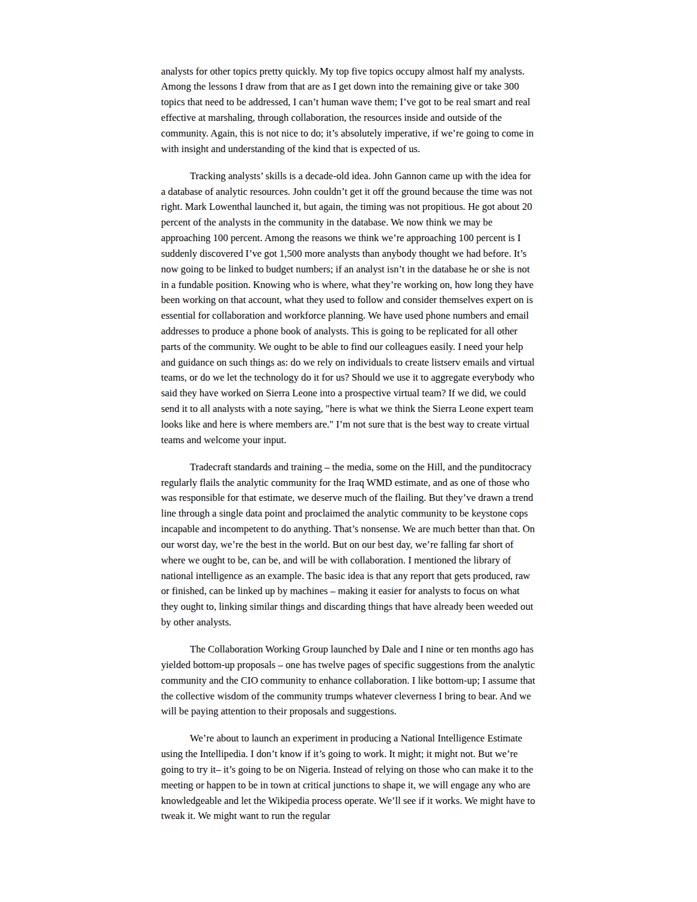analysts for other topics pretty quickly. My top five topics occupy almost half my analysts. Among the lessons I draw from that are as I get down into the remaining give or take 300 topics that need to be addressed, I can’t human wave them; I’ve got to be real smart and real effective at marshaling, through collaboration, the resources inside and outside of the community. Again, this is not nice to do; it’s absolutely imperative, if we’re going to come in with insight and understanding of the kind that is expected of us.
Tracking analysts’ skills is a decade-old idea. John Gannon came up with the idea for a database of analytic resources. John couldn’t get it off the ground because the time was not right. Mark Lowenthal launched it, but again, the timing was not propitious. He got about 20 percent of the analysts in the community in the database. We now think we may be approaching 100 percent. Among the reasons we think we’re approaching 100 percent is I suddenly discovered I’ve got 1,500 more analysts than anybody thought we had before. It’s now going to be linked to budget numbers; if an analyst isn’t in the database he or she is not in a fundable position. Knowing who is where, what they’re working on, how long they have been working on that account, what they used to follow and consider themselves expert on is essential for collaboration and workforce planning. We have used phone numbers and email addresses to produce a phone book of analysts. This is going to be replicated for all other parts of the community. We ought to be able to find our colleagues easily. I need your help and guidance on such things as: do we rely on individuals to create listserv emails and virtual teams, or do we let the technology do it for us? Should we use it to aggregate everybody who said they have worked on Sierra Leone into a prospective virtual team? If we did, we could send it to all analysts with a note saying, "here is what we think the Sierra Leone expert team looks like and here is where members are." I’m not sure that is the best way to create virtual teams and welcome your input.
Tradecraft standards and training – the media, some on the Hill, and the punditocracy regularly flails the analytic community for the Iraq WMD estimate, and as one of those who was responsible for that estimate, we deserve much of the flailing. But they’ve drawn a trend line through a single data point and proclaimed the analytic community to be keystone cops incapable and incompetent to do anything. That’s nonsense. We are much better than that. On our worst day, we’re the best in the world. But on our best day, we’re falling far short of where we ought to be, can be, and will be with collaboration. I mentioned the library of national intelligence as an example. The basic idea is that any report that gets produced, raw or finished, can be linked up by machines – making it easier for analysts to focus on what they ought to, linking similar things and discarding things that have already been weeded out by other analysts.
The Collaboration Working Group launched by Dale and I nine or ten months ago has yielded bottom-up proposals – one has twelve pages of specific suggestions from the analytic community and the CIO community to enhance collaboration. I like bottom-up; I assume that the collective wisdom of the community trumps whatever cleverness I bring to bear. And we will be paying attention to their proposals and suggestions.
We’re about to launch an experiment in producing a National Intelligence Estimate using the Intellipedia. I don’t know if it’s going to work. It might; it might not. But we’re going to try it– it’s going to be on Nigeria. Instead of relying on those who can make it to the meeting or happen to be in town at critical junctions to shape it, we will engage any who are knowledgeable and let the Wikipedia process operate. We’ll see if it works. We might have to tweak it. We might want to run the regular